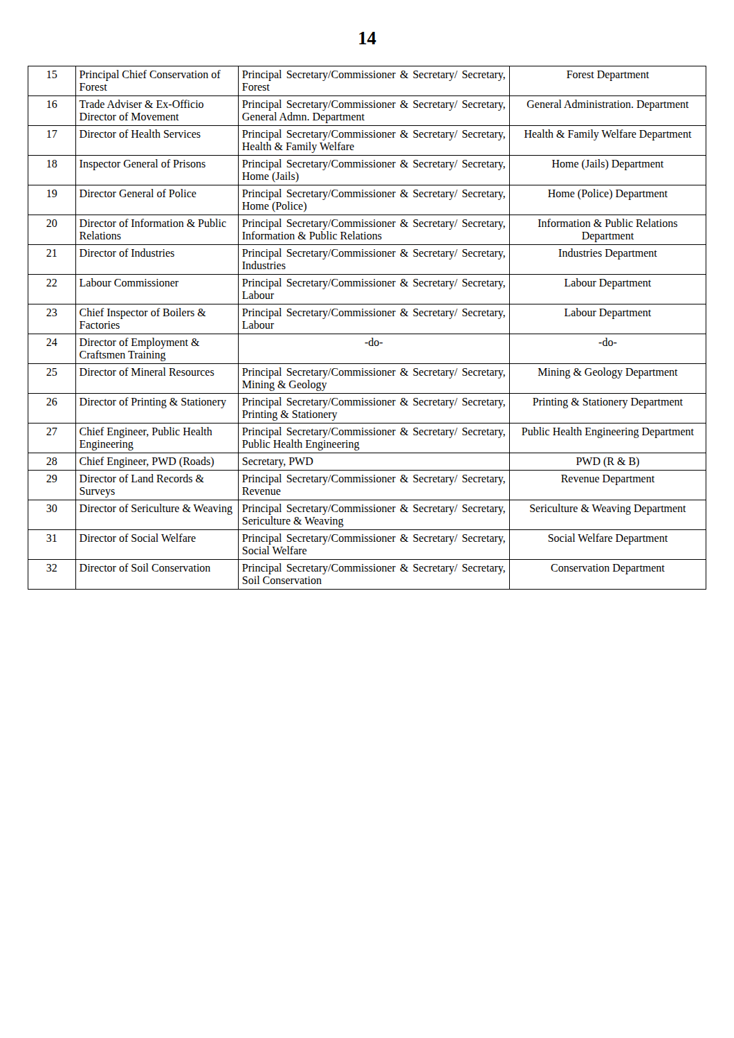14
| 15 | Principal Chief Conservation of Forest | Principal Secretary/Commissioner & Secretary/ Secretary, Forest | Forest Department |
| 16 | Trade Adviser & Ex-Officio Director of Movement | Principal Secretary/Commissioner & Secretary/ Secretary, General Admn. Department | General Administration. Department |
| 17 | Director of Health Services | Principal Secretary/Commissioner & Secretary/ Secretary, Health & Family Welfare | Health & Family Welfare Department |
| 18 | Inspector General of Prisons | Principal Secretary/Commissioner & Secretary/ Secretary, Home (Jails) | Home (Jails) Department |
| 19 | Director General of Police | Principal Secretary/Commissioner & Secretary/ Secretary, Home (Police) | Home (Police) Department |
| 20 | Director of Information & Public Relations | Principal Secretary/Commissioner & Secretary/ Secretary, Information & Public Relations | Information & Public Relations Department |
| 21 | Director of Industries | Principal Secretary/Commissioner & Secretary/ Secretary, Industries | Industries Department |
| 22 | Labour Commissioner | Principal Secretary/Commissioner & Secretary/ Secretary, Labour | Labour Department |
| 23 | Chief Inspector of Boilers & Factories | Principal Secretary/Commissioner & Secretary/ Secretary, Labour | Labour Department |
| 24 | Director of Employment & Craftsmen Training | -do- | -do- |
| 25 | Director of Mineral Resources | Principal Secretary/Commissioner & Secretary/ Secretary, Mining & Geology | Mining & Geology Department |
| 26 | Director of Printing & Stationery | Principal Secretary/Commissioner & Secretary/ Secretary, Printing & Stationery | Printing & Stationery Department |
| 27 | Chief Engineer, Public Health Engineering | Principal Secretary/Commissioner & Secretary/ Secretary, Public Health Engineering | Public Health Engineering Department |
| 28 | Chief Engineer, PWD (Roads) | Secretary, PWD | PWD (R & B) |
| 29 | Director of Land Records & Surveys | Principal Secretary/Commissioner & Secretary/ Secretary, Revenue | Revenue Department |
| 30 | Director of Sericulture & Weaving | Principal Secretary/Commissioner & Secretary/ Secretary, Sericulture & Weaving | Sericulture & Weaving Department |
| 31 | Director of Social Welfare | Principal Secretary/Commissioner & Secretary/ Secretary, Social Welfare | Social Welfare Department |
| 32 | Director of Soil Conservation | Principal Secretary/Commissioner & Secretary/ Secretary, Soil Conservation | Conservation Department |